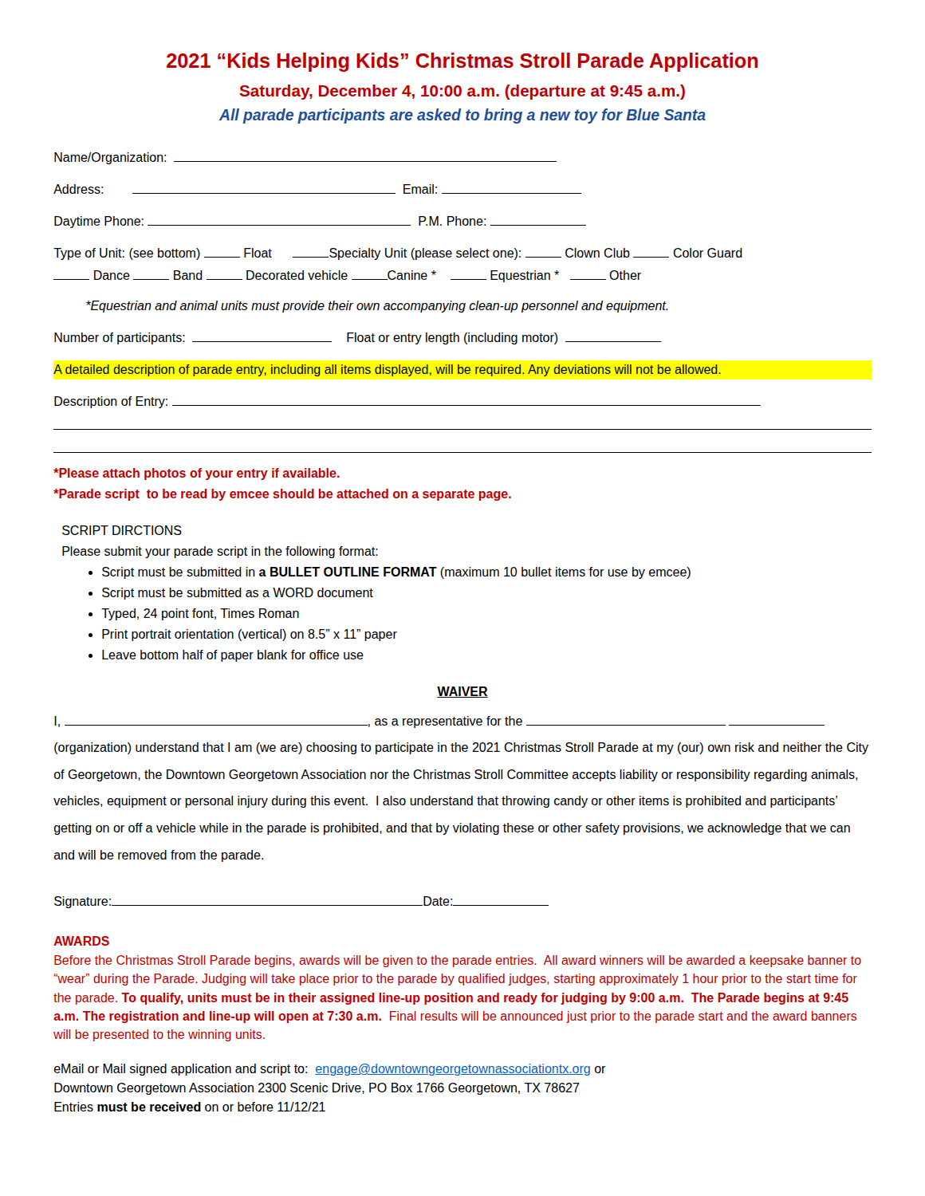2021 “Kids Helping Kids” Christmas Stroll Parade Application
Saturday, December 4, 10:00 a.m. (departure at 9:45 a.m.)
All parade participants are asked to bring a new toy for Blue Santa
Name/Organization:
Address: Email:
Daytime Phone: P.M. Phone:
Type of Unit: (see bottom) Float Specialty Unit (please select one): Clown Club Color Guard
Dance Band Decorated vehicle Canine * Equestrian * Other
*Equestrian and animal units must provide their own accompanying clean-up personnel and equipment.
Number of participants: Float or entry length (including motor)
A detailed description of parade entry, including all items displayed, will be required. Any deviations will not be allowed.
Description of Entry:
*Please attach photos of your entry if available.
*Parade script to be read by emcee should be attached on a separate page.
SCRIPT DIRCTIONS
Please submit your parade script in the following format:
Script must be submitted in a BULLET OUTLINE FORMAT (maximum 10 bullet items for use by emcee)
Script must be submitted as a WORD document
Typed, 24 point font, Times Roman
Print portrait orientation (vertical) on 8.5” x 11” paper
Leave bottom half of paper blank for office use
WAIVER
I, , as a representative for the (organization) understand that I am (we are) choosing to participate in the 2021 Christmas Stroll Parade at my (our) own risk and neither the City of Georgetown, the Downtown Georgetown Association nor the Christmas Stroll Committee accepts liability or responsibility regarding animals, vehicles, equipment or personal injury during this event. I also understand that throwing candy or other items is prohibited and participants’ getting on or off a vehicle while in the parade is prohibited, and that by violating these or other safety provisions, we acknowledge that we can and will be removed from the parade.
Signature: Date:
AWARDS
Before the Christmas Stroll Parade begins, awards will be given to the parade entries. All award winners will be awarded a keepsake banner to “wear” during the Parade. Judging will take place prior to the parade by qualified judges, starting approximately 1 hour prior to the start time for the parade. To qualify, units must be in their assigned line-up position and ready for judging by 9:00 a.m. The Parade begins at 9:45 a.m. The registration and line-up will open at 7:30 a.m. Final results will be announced just prior to the parade start and the award banners will be presented to the winning units.
eMail or Mail signed application and script to: engage@downtowngeorgetownassociationtx.org or
Downtown Georgetown Association 2300 Scenic Drive, PO Box 1766 Georgetown, TX 78627
Entries must be received on or before 11/12/21